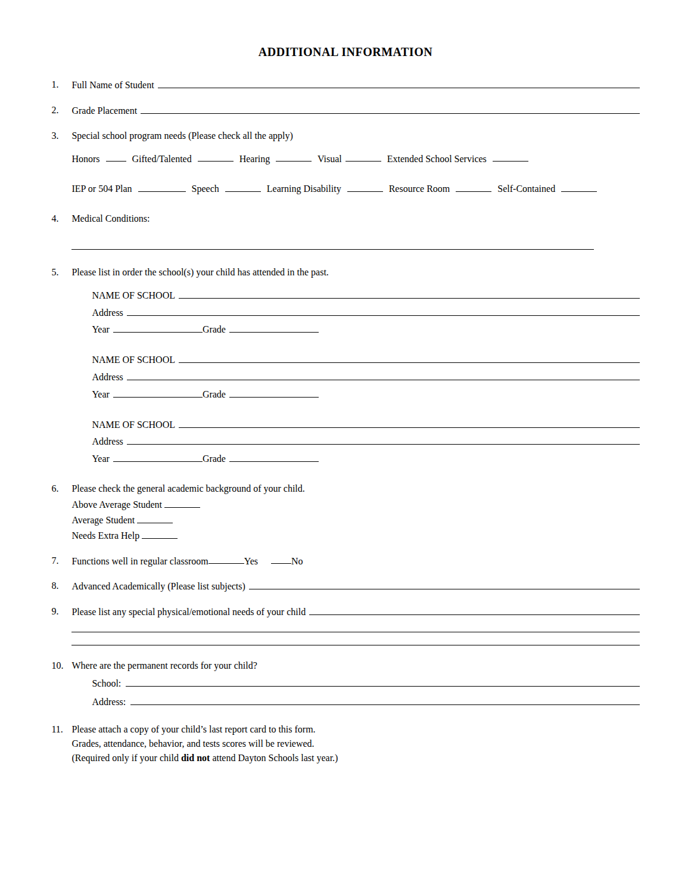ADDITIONAL INFORMATION
Full Name of Student
Grade Placement
Special school program needs (Please check all the apply)
Honors Gifted/Talented Hearing Visual Extended School Services
IEP or 504 Plan Speech Learning Disability Resource Room Self-Contained
Medical Conditions:
Please list in order the school(s) your child has attended in the past.
NAME OF SCHOOL
Address
Year Grade
NAME OF SCHOOL
Address
Year Grade
NAME OF SCHOOL
Address
Year Grade
Please check the general academic background of your child.
Above Average Student
Average Student
Needs Extra Help
Functions well in regular classroom Yes No
Advanced Academically (Please list subjects)
Please list any special physical/emotional needs of your child
Where are the permanent records for your child?
School:
Address:
Please attach a copy of your child’s last report card to this form.
Grades, attendance, behavior, and tests scores will be reviewed.
(Required only if your child did not attend Dayton Schools last year.)